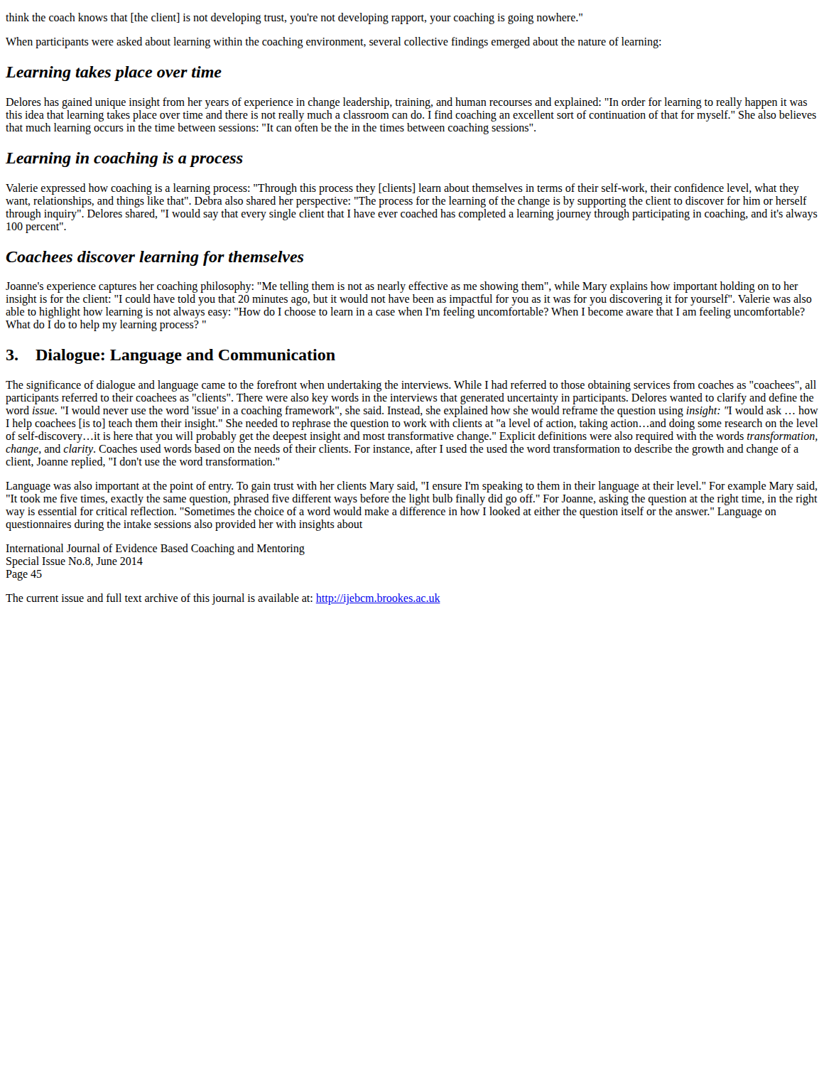think the coach knows that [the client] is not developing trust, you're not developing rapport, your coaching is going nowhere."
When participants were asked about learning within the coaching environment, several collective findings emerged about the nature of learning:
Learning takes place over time
Delores has gained unique insight from her years of experience in change leadership, training, and human recourses and explained: "In order for learning to really happen it was this idea that learning takes place over time and there is not really much a classroom can do. I find coaching an excellent sort of continuation of that for myself." She also believes that much learning occurs in the time between sessions: "It can often be the in the times between coaching sessions".
Learning in coaching is a process
Valerie expressed how coaching is a learning process: "Through this process they [clients] learn about themselves in terms of their self-work, their confidence level, what they want, relationships, and things like that". Debra also shared her perspective: "The process for the learning of the change is by supporting the client to discover for him or herself through inquiry". Delores shared, "I would say that every single client that I have ever coached has completed a learning journey through participating in coaching, and it's always 100 percent".
Coachees discover learning for themselves
Joanne's experience captures her coaching philosophy: "Me telling them is not as nearly effective as me showing them", while Mary explains how important holding on to her insight is for the client: "I could have told you that 20 minutes ago, but it would not have been as impactful for you as it was for you discovering it for yourself". Valerie was also able to highlight how learning is not always easy: "How do I choose to learn in a case when I'm feeling uncomfortable? When I become aware that I am feeling uncomfortable? What do I do to help my learning process? "
3. Dialogue: Language and Communication
The significance of dialogue and language came to the forefront when undertaking the interviews. While I had referred to those obtaining services from coaches as "coachees", all participants referred to their coachees as "clients". There were also key words in the interviews that generated uncertainty in participants. Delores wanted to clarify and define the word issue. "I would never use the word 'issue' in a coaching framework", she said. Instead, she explained how she would reframe the question using insight: "I would ask … how I help coachees [is to] teach them their insight." She needed to rephrase the question to work with clients at "a level of action, taking action…and doing some research on the level of self-discovery…it is here that you will probably get the deepest insight and most transformative change." Explicit definitions were also required with the words transformation, change, and clarity. Coaches used words based on the needs of their clients. For instance, after I used the used the word transformation to describe the growth and change of a client, Joanne replied, "I don't use the word transformation."
Language was also important at the point of entry. To gain trust with her clients Mary said, "I ensure I'm speaking to them in their language at their level." For example Mary said, "It took me five times, exactly the same question, phrased five different ways before the light bulb finally did go off." For Joanne, asking the question at the right time, in the right way is essential for critical reflection. "Sometimes the choice of a word would make a difference in how I looked at either the question itself or the answer." Language on questionnaires during the intake sessions also provided her with insights about
International Journal of Evidence Based Coaching and Mentoring
Special Issue No.8, June 2014
Page 45
The current issue and full text archive of this journal is available at: http://ijebcm.brookes.ac.uk